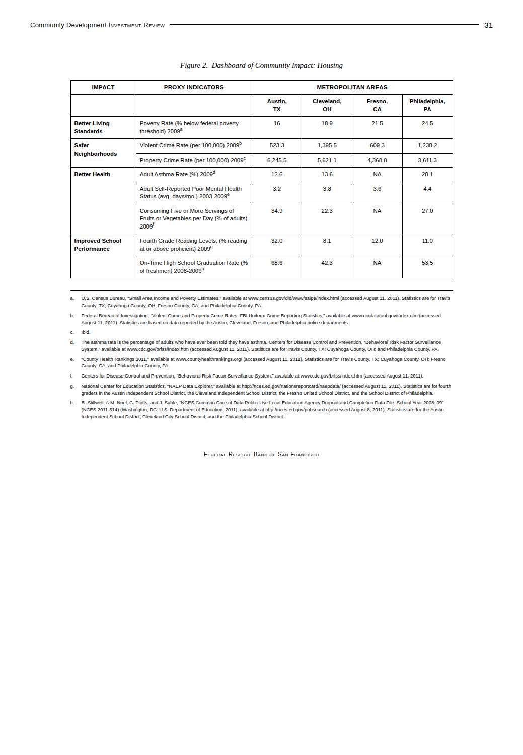Community Development Investment Review
31
Figure 2. Dashboard of Community Impact: Housing
| IMPACT | PROXY INDICATORS | METROPOLITAN AREAS |
| --- | --- | --- |
| | | Austin, TX | Cleveland, OH | Fresno, CA | Philadelphia, PA |
| Better Living Standards | Poverty Rate (% below federal poverty threshold) 2009 a | 16 | 18.9 | 21.5 | 24.5 |
| Safer Neighborhoods | Violent Crime Rate (per 100,000) 2009 b | 523.3 | 1,395.5 | 609.3 | 1,238.2 |
| Property Crime Rate (per 100,000) 2009 c | 6,245.5 | 5,621.1 | 4,368.8 | 3,611.3 |
| Better Health | Adult Asthma Rate (%) 2009 d | 12.6 | 13.6 | NA | 20.1 |
| Adult Self-Reported Poor Mental Health Status (avg. days/mo.) 2003-2009 e | 3.2 | 3.8 | 3.6 | 4.4 |
| Consuming Five or More Servings of Fruits or Vegetables per Day (% of adults) 2009 f | 34.9 | 22.3 | NA | 27.0 |
| Improved School Performance | Fourth Grade Reading Levels, (% reading at or above proficient) 2009 g | 32.0 | 8.1 | 12.0 | 11.0 |
| On-Time High School Graduation Rate (% of freshmen) 2008-2009 h | 68.6 | 42.3 | NA | 53.5 |
a. U.S. Census Bureau, “Small Area Income and Poverty Estimates,” available at www.census.gov/did/www/saipe/index.html (accessed August 11, 2011). Statistics are for Travis County, TX; Cuyahoga County, OH; Fresno County, CA; and Philadelphia County, PA.
b. Federal Bureau of Investigation, “Violent Crime and Property Crime Rates: FBI Uniform Crime Reporting Statistics,” available at www.ucrdatatool.gov/index.cfm (accessed August 11, 2011). Statistics are based on data reported by the Austin, Cleveland, Fresno, and Philadelphia police departments.
c. Ibid.
d. The asthma rate is the percentage of adults who have ever been told they have asthma. Centers for Disease Control and Prevention, “Behavioral Risk Factor Surveillance System,” available at www.cdc.gov/brfss/index.htm (accessed August 11, 2011). Statistics are for Travis County, TX; Cuyahoga County, OH; and Philadelphia County, PA.
e.“County Health Rankings 2011,” available at www.countyhealthrankings.org/ (accessed August 11, 2011). Statistics are for Travis County, TX; Cuyahoga County, OH; Fresno County, CA; and Philadelphia County, PA.
f. Centers for Disease Control and Prevention, “Behavioral Risk Factor Surveillance System,” available at www.cdc.gov/brfss/index.htm (accessed August 11, 2011).
g. National Center for Education Statistics, “NAEP Data Explorer,” available at http://nces.ed.gov/nationsreportcard/naepdata/ (accessed August 11, 2011). Statistics are for fourth graders in the Austin Independent School District, the Cleveland Independent School District, the Fresno United School District, and the School District of Philadelphia.
h. R. Stillwell, A.M. Noel, C. Plotts, and J. Sable, “NCES Common Core of Data Public-Use Local Education Agency Dropout and Completion Data File: School Year 2008–09” (NCES 2011-314) (Washington, DC: U.S. Department of Education, 2011), available at http://nces.ed.gov/pubsearch (accessed August 8, 2011). Statistics are for the Austin Independent School District, Cleveland City School District, and the Philadelphia School District.
Federal Reserve Bank of San Francisco